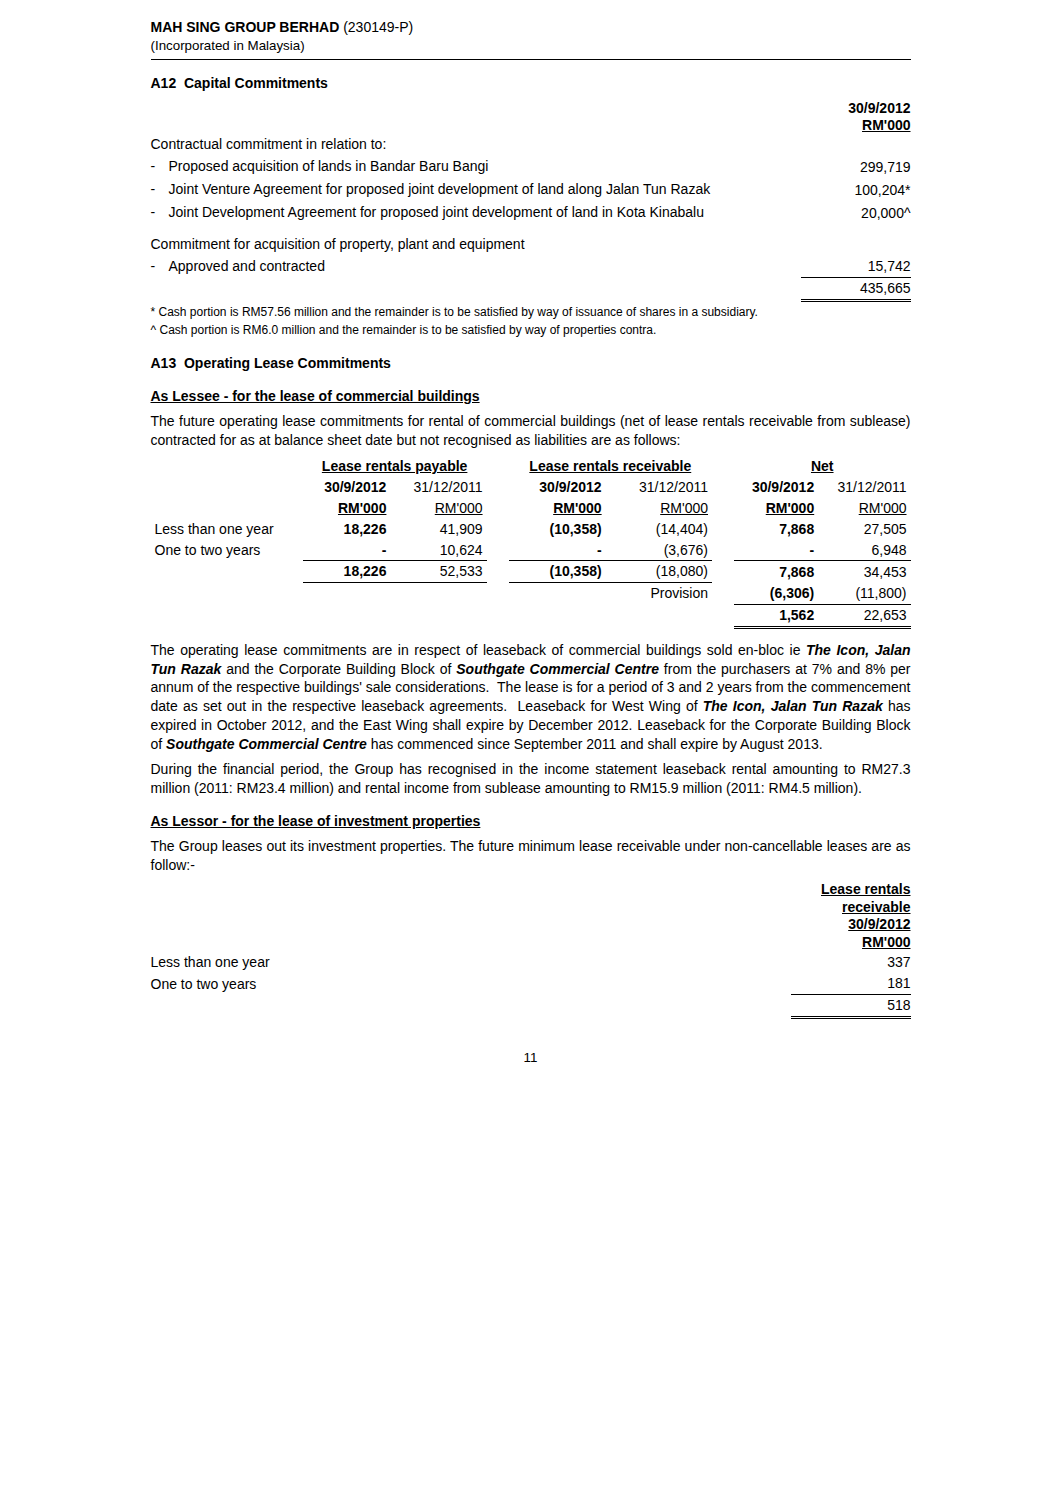MAH SING GROUP BERHAD (230149-P)
(Incorporated in Malaysia)
A12 Capital Commitments
| | 30/9/2012 RM'000 |
| Contractual commitment in relation to: | |
| / - / Proposed acquisition of lands in Bandar Baru Bangi / | 299,719 |
| / - / Joint Venture Agreement for proposed joint development of land along Jalan Tun Razak / | 100,204* |
| / - / Joint Development Agreement for proposed joint development of land in Kota Kinabalu / | 20,000^ |
| Commitment for acquisition of property, plant and equipment | |
| / - / Approved and contracted / | 15,742 |
| | 435,665 |
* Cash portion is RM57.56 million and the remainder is to be satisfied by way of issuance of shares in a subsidiary.
^ Cash portion is RM6.0 million and the remainder is to be satisfied by way of properties contra.
A13 Operating Lease Commitments
As Lessee - for the lease of commercial buildings
The future operating lease commitments for rental of commercial buildings (net of lease rentals receivable from sublease) contracted for as at balance sheet date but not recognised as liabilities are as follows:
| | Lease rentals payable | | Lease rentals receivable | | Net |
| | 30/9/2012 | 31/12/2011 | | 30/9/2012 | 31/12/2011 | | 30/9/2012 | 31/12/2011 |
| | RM'000 | RM'000 | | RM'000 | RM'000 | | RM'000 | RM'000 |
| Less than one year | 18,226 | 41,909 | | (10,358) | (14,404) | | 7,868 | 27,505 |
| One to two years | - | 10,624 | | - | (3,676) | | - | 6,948 |
| | 18,226 | 52,533 | | (10,358) | (18,080) | | 7,868 | 34,453 |
| | Provision | | (6,306) | (11,800) |
| | 1,562 | 22,653 |
The operating lease commitments are in respect of leaseback of commercial buildings sold en-bloc ie The Icon, Jalan Tun Razak and the Corporate Building Block of Southgate Commercial Centre from the purchasers at 7% and 8% per annum of the respective buildings' sale considerations. The lease is for a period of 3 and 2 years from the commencement date as set out in the respective leaseback agreements. Leaseback for West Wing of The Icon, Jalan Tun Razak has expired in October 2012, and the East Wing shall expire by December 2012. Leaseback for the Corporate Building Block of Southgate Commercial Centre has commenced since September 2011 and shall expire by August 2013.
During the financial period, the Group has recognised in the income statement leaseback rental amounting to RM27.3 million (2011: RM23.4 million) and rental income from sublease amounting to RM15.9 million (2011: RM4.5 million).
As Lessor - for the lease of investment properties
The Group leases out its investment properties. The future minimum lease receivable under non-cancellable leases are as follow:-
| | Lease rentals receivable 30/9/2012 RM'000 |
| Less than one year | 337 |
| One to two years | 181 |
| | 518 |
11